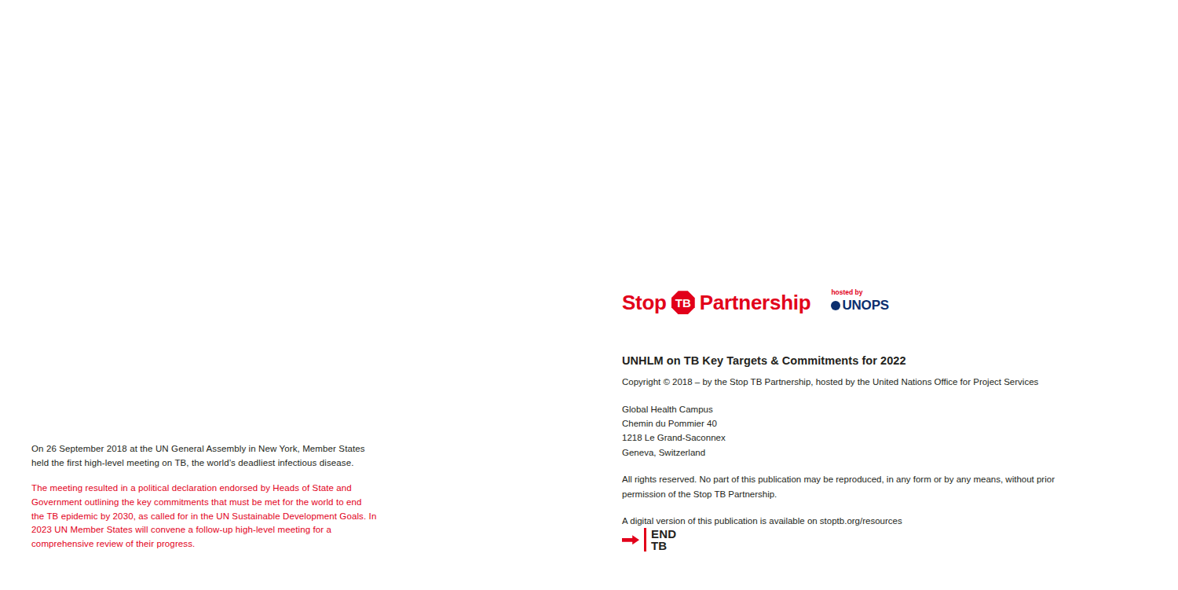On 26 September 2018 at the UN General Assembly in New York, Member States held the first high-level meeting on TB, the world’s deadliest infectious disease.
The meeting resulted in a political declaration endorsed by Heads of State and Government outlining the key commitments that must be met for the world to end the TB epidemic by 2030, as called for in the UN Sustainable Development Goals. In 2023 UN Member States will convene a follow-up high-level meeting for a comprehensive review of their progress.
Stop TB Partnership
hosted by
UNOPS
UNHLM on TB Key Targets & Commitments for 2022
Copyright © 2018 – by the Stop TB Partnership, hosted by the United Nations Office for Project Services
Global Health Campus Chemin du Pommier 40 1218 Le Grand-Saconnex Geneva, Switzerland
All rights reserved. No part of this publication may be reproduced, in any form or by any means, without prior permission of the Stop TB Partnership.
A digital version of this publication is available on stoptb.org/resources
END
TB